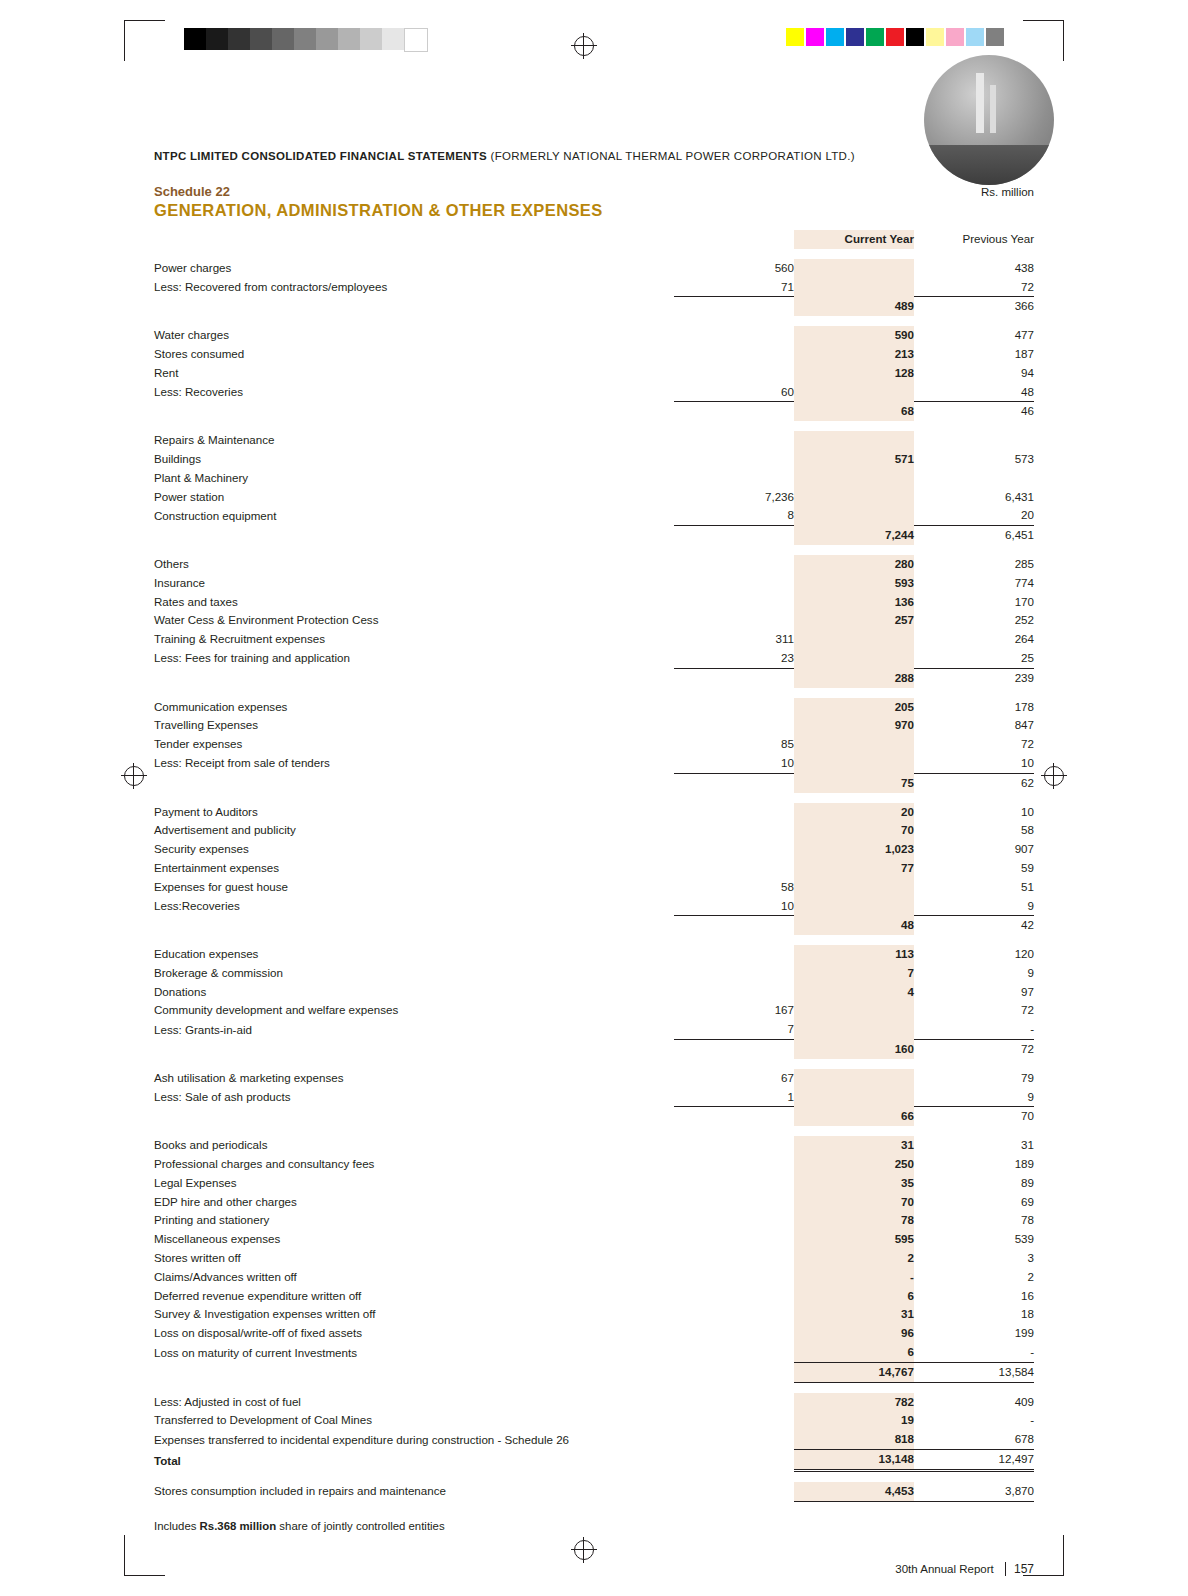NTPC LIMITED CONSOLIDATED FINANCIAL STATEMENTS (FORMERLY NATIONAL THERMAL POWER CORPORATION LTD.)
Schedule 22
Rs. million
GENERATION, ADMINISTRATION & OTHER EXPENSES
| | | Current Year | Previous Year |
| Power charges | 560 | | 438 |
| Less: Recovered from contractors/employees | 71 | | 72 |
| | | 489 | 366 |
| Water charges | | 590 | 477 |
| Stores consumed | | 213 | 187 |
| Rent | | 128 | 94 |
| Less: Recoveries | 60 | | 48 |
| | | 68 | 46 |
| Repairs & Maintenance | | | |
| Buildings | | 571 | 573 |
| Plant & Machinery | | | |
| Power station | 7,236 | | 6,431 |
| Construction equipment | 8 | | 20 |
| | | 7,244 | 6,451 |
| Others | | 280 | 285 |
| Insurance | | 593 | 774 |
| Rates and taxes | | 136 | 170 |
| Water Cess & Environment Protection Cess | | 257 | 252 |
| Training & Recruitment expenses | 311 | | 264 |
| Less: Fees for training and application | 23 | | 25 |
| | | 288 | 239 |
| Communication expenses | | 205 | 178 |
| Travelling Expenses | | 970 | 847 |
| Tender expenses | 85 | | 72 |
| Less: Receipt from sale of tenders | 10 | | 10 |
| | | 75 | 62 |
| Payment to Auditors | | 20 | 10 |
| Advertisement and publicity | | 70 | 58 |
| Security expenses | | 1,023 | 907 |
| Entertainment expenses | | 77 | 59 |
| Expenses for guest house | 58 | | 51 |
| Less:Recoveries | 10 | | 9 |
| | | 48 | 42 |
| Education expenses | | 113 | 120 |
| Brokerage & commission | | 7 | 9 |
| Donations | | 4 | 97 |
| Community development and welfare expenses | 167 | | 72 |
| Less: Grants-in-aid | 7 | | - |
| | | 160 | 72 |
| Ash utilisation & marketing expenses | 67 | | 79 |
| Less: Sale of ash products | 1 | | 9 |
| | | 66 | 70 |
| Books and periodicals | | 31 | 31 |
| Professional charges and consultancy fees | | 250 | 189 |
| Legal Expenses | | 35 | 89 |
| EDP hire and other charges | | 70 | 69 |
| Printing and stationery | | 78 | 78 |
| Miscellaneous expenses | | 595 | 539 |
| Stores written off | | 2 | 3 |
| Claims/Advances written off | | - | 2 |
| Deferred revenue expenditure written off | | 6 | 16 |
| Survey & Investigation expenses written off | | 31 | 18 |
| Loss on disposal/write-off of fixed assets | | 96 | 199 |
| Loss on maturity of current Investments | | 6 | - |
| | | 14,767 | 13,584 |
| Less: Adjusted in cost of fuel | | 782 | 409 |
| Transferred to Development of Coal Mines | | 19 | - |
| Expenses transferred to incidental expenditure during construction - Schedule 26 | | 818 | 678 |
| Total | | 13,148 | 12,497 |
| Stores consumption included in repairs and maintenance | | 4,453 | 3,870 |
Includes Rs.368 million share of jointly controlled entities
30th Annual Report 157